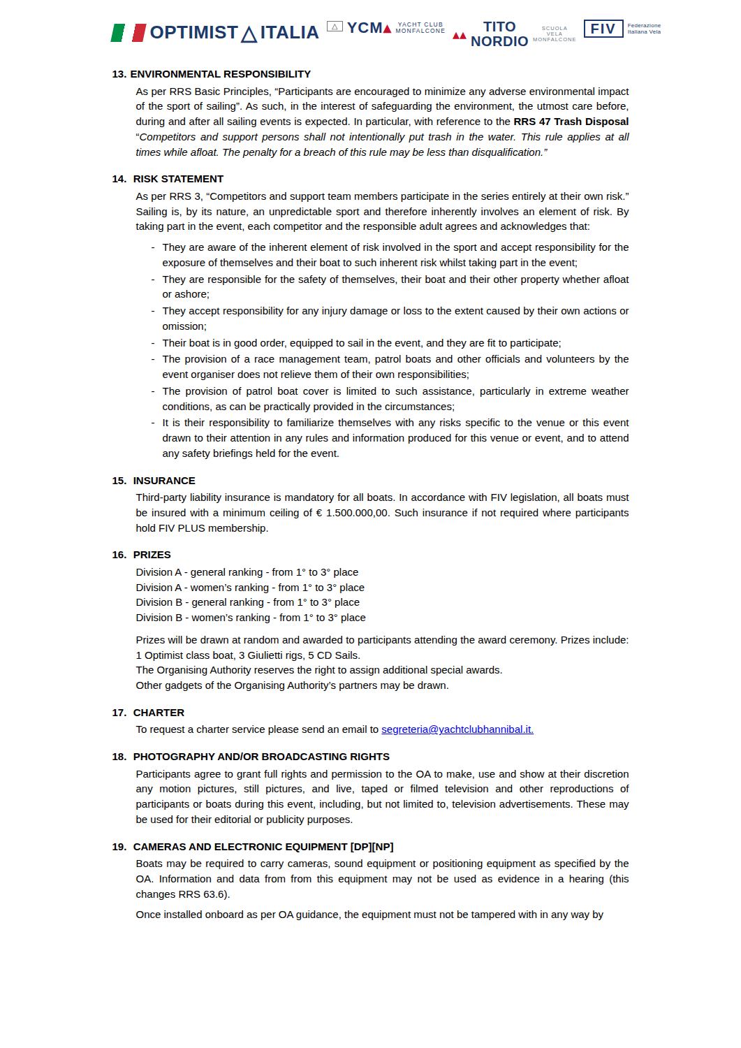OPTIMIST △ ITALIA
△
YCM▴
YACHT CLUB MONFALCONE
▴▴
TITO NORDIO
SCUOLA VELA MONFALCONE
FIV
Federazione Italiana Vela
13. ENVIRONMENTAL RESPONSIBILITY
As per RRS Basic Principles, “Participants are encouraged to minimize any adverse environmental impact of the sport of sailing”. As such, in the interest of safeguarding the environment, the utmost care before, during and after all sailing events is expected. In particular, with reference to the RRS 47 Trash Disposal “Competitors and support persons shall not intentionally put trash in the water. This rule applies at all times while afloat. The penalty for a breach of this rule may be less than disqualification.”
14. RISK STATEMENT
As per RRS 3, “Competitors and support team members participate in the series entirely at their own risk.” Sailing is, by its nature, an unpredictable sport and therefore inherently involves an element of risk. By taking part in the event, each competitor and the responsible adult agrees and acknowledges that:
They are aware of the inherent element of risk involved in the sport and accept responsibility for the exposure of themselves and their boat to such inherent risk whilst taking part in the event;
They are responsible for the safety of themselves, their boat and their other property whether afloat or ashore;
They accept responsibility for any injury damage or loss to the extent caused by their own actions or omission;
Their boat is in good order, equipped to sail in the event, and they are fit to participate;
The provision of a race management team, patrol boats and other officials and volunteers by the event organiser does not relieve them of their own responsibilities;
The provision of patrol boat cover is limited to such assistance, particularly in extreme weather conditions, as can be practically provided in the circumstances;
It is their responsibility to familiarize themselves with any risks specific to the venue or this event drawn to their attention in any rules and information produced for this venue or event, and to attend any safety briefings held for the event.
15. INSURANCE
Third-party liability insurance is mandatory for all boats. In accordance with FIV legislation, all boats must be insured with a minimum ceiling of € 1.500.000,00. Such insurance if not required where participants hold FIV PLUS membership.
16. PRIZES
Division A - general ranking - from 1° to 3° place
Division A - women’s ranking - from 1° to 3° place
Division B - general ranking - from 1° to 3° place
Division B - women’s ranking - from 1° to 3° place
Prizes will be drawn at random and awarded to participants attending the award ceremony. Prizes include: 1 Optimist class boat, 3 Giulietti rigs, 5 CD Sails.
The Organising Authority reserves the right to assign additional special awards.
Other gadgets of the Organising Authority’s partners may be drawn.
17. CHARTER
To request a charter service please send an email to segreteria@yachtclubhannibal.it.
18. PHOTOGRAPHY AND/OR BROADCASTING RIGHTS
Participants agree to grant full rights and permission to the OA to make, use and show at their discretion any motion pictures, still pictures, and live, taped or filmed television and other reproductions of participants or boats during this event, including, but not limited to, television advertisements. These may be used for their editorial or publicity purposes.
19. CAMERAS AND ELECTRONIC EQUIPMENT [DP][NP]
Boats may be required to carry cameras, sound equipment or positioning equipment as specified by the OA. Information and data from from this equipment may not be used as evidence in a hearing (this changes RRS 63.6).
Once installed onboard as per OA guidance, the equipment must not be tampered with in any way by